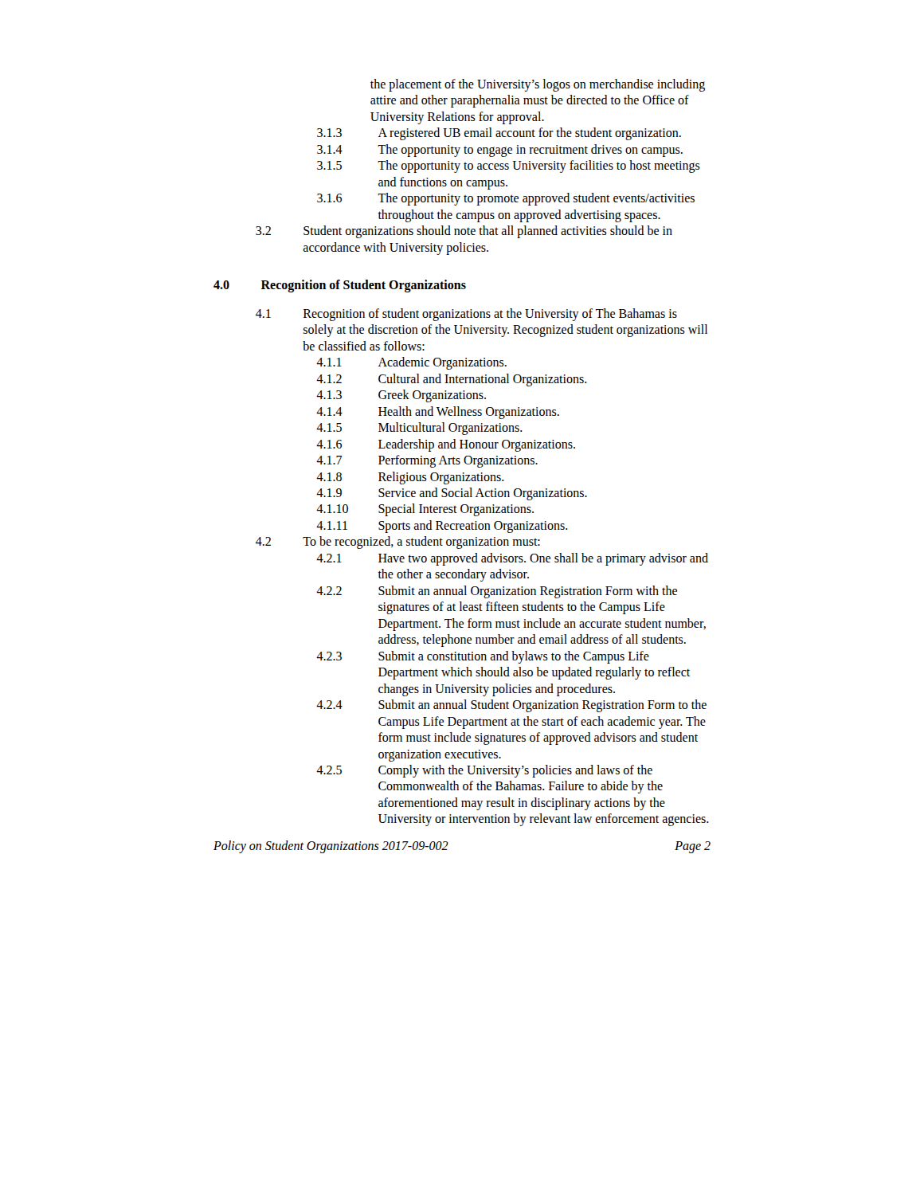the placement of the University’s logos on merchandise including attire and other paraphernalia must be directed to the Office of University Relations for approval.
3.1.3
A registered UB email account for the student organization.
3.1.4
The opportunity to engage in recruitment drives on campus.
3.1.5
The opportunity to access University facilities to host meetings and functions on campus.
3.1.6
The opportunity to promote approved student events/activities throughout the campus on approved advertising spaces.
3.2
Student organizations should note that all planned activities should be in accordance with University policies.
4.0
Recognition of Student Organizations
4.1
Recognition of student organizations at the University of The Bahamas is solely at the discretion of the University. Recognized student organizations will be classified as follows:
4.1.1
Academic Organizations.
4.1.2
Cultural and International Organizations.
4.1.3
Greek Organizations.
4.1.4
Health and Wellness Organizations.
4.1.5
Multicultural Organizations.
4.1.6
Leadership and Honour Organizations.
4.1.7
Performing Arts Organizations.
4.1.8
Religious Organizations.
4.1.9
Service and Social Action Organizations.
4.1.10
Special Interest Organizations.
4.1.11
Sports and Recreation Organizations.
4.2
To be recognized, a student organization must:
4.2.1
Have two approved advisors. One shall be a primary advisor and the other a secondary advisor.
4.2.2
Submit an annual Organization Registration Form with the signatures of at least fifteen students to the Campus Life Department. The form must include an accurate student number, address, telephone number and email address of all students.
4.2.3
Submit a constitution and bylaws to the Campus Life Department which should also be updated regularly to reflect changes in University policies and procedures.
4.2.4
Submit an annual Student Organization Registration Form to the Campus Life Department at the start of each academic year. The form must include signatures of approved advisors and student organization executives.
4.2.5
Comply with the University’s policies and laws of the Commonwealth of the Bahamas. Failure to abide by the aforementioned may result in disciplinary actions by the University or intervention by relevant law enforcement agencies.
Policy on Student Organizations 2017-09-002
Page 2